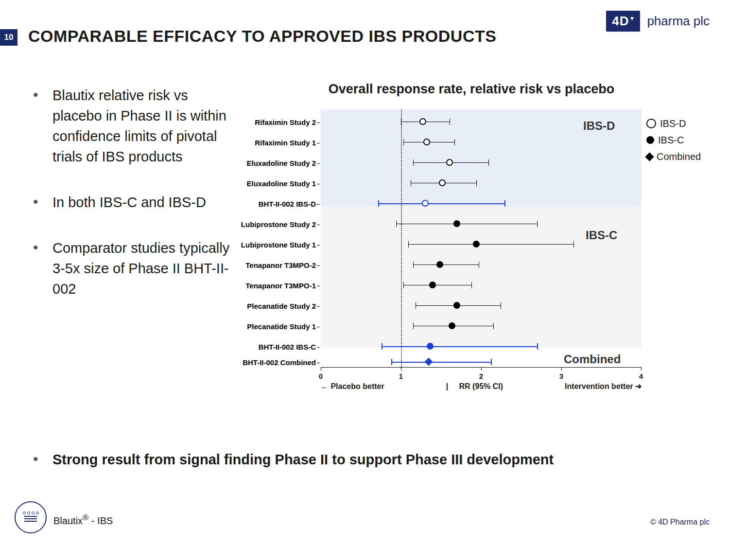10
COMPARABLE EFFICACY TO APPROVED IBS PRODUCTS
4D▼
pharma plc
Blautix relative risk vs placebo in Phase II is within confidence limits of pivotal trials of IBS products
In both IBS-C and IBS-D
Comparator studies typically 3-5x size of Phase II BHT-II-002
Strong result from signal finding Phase II to support Phase III development
Overall response rate, relative risk vs placebo
IBS-D
IBS-C
Combined
IBS-D
IBS-C
Combined
Rifaximin Study 2
Rifaximin Study 1
Eluxadoline Study 2
Eluxadoline Study 1
BHT-II-002 IBS-D
Lubiprostone Study 2
Lubiprostone Study 1
Tenapanor T3MPO-2
Tenapanor T3MPO-1
Plecanatide Study 2
Plecanatide Study 1
BHT-II-002 IBS-C
BHT-II-002 Combined
0
1
2
3
4
← Placebo better | RR (95% CI) Intervention better ➔
Blautix® - IBS
© 4D Pharma plc